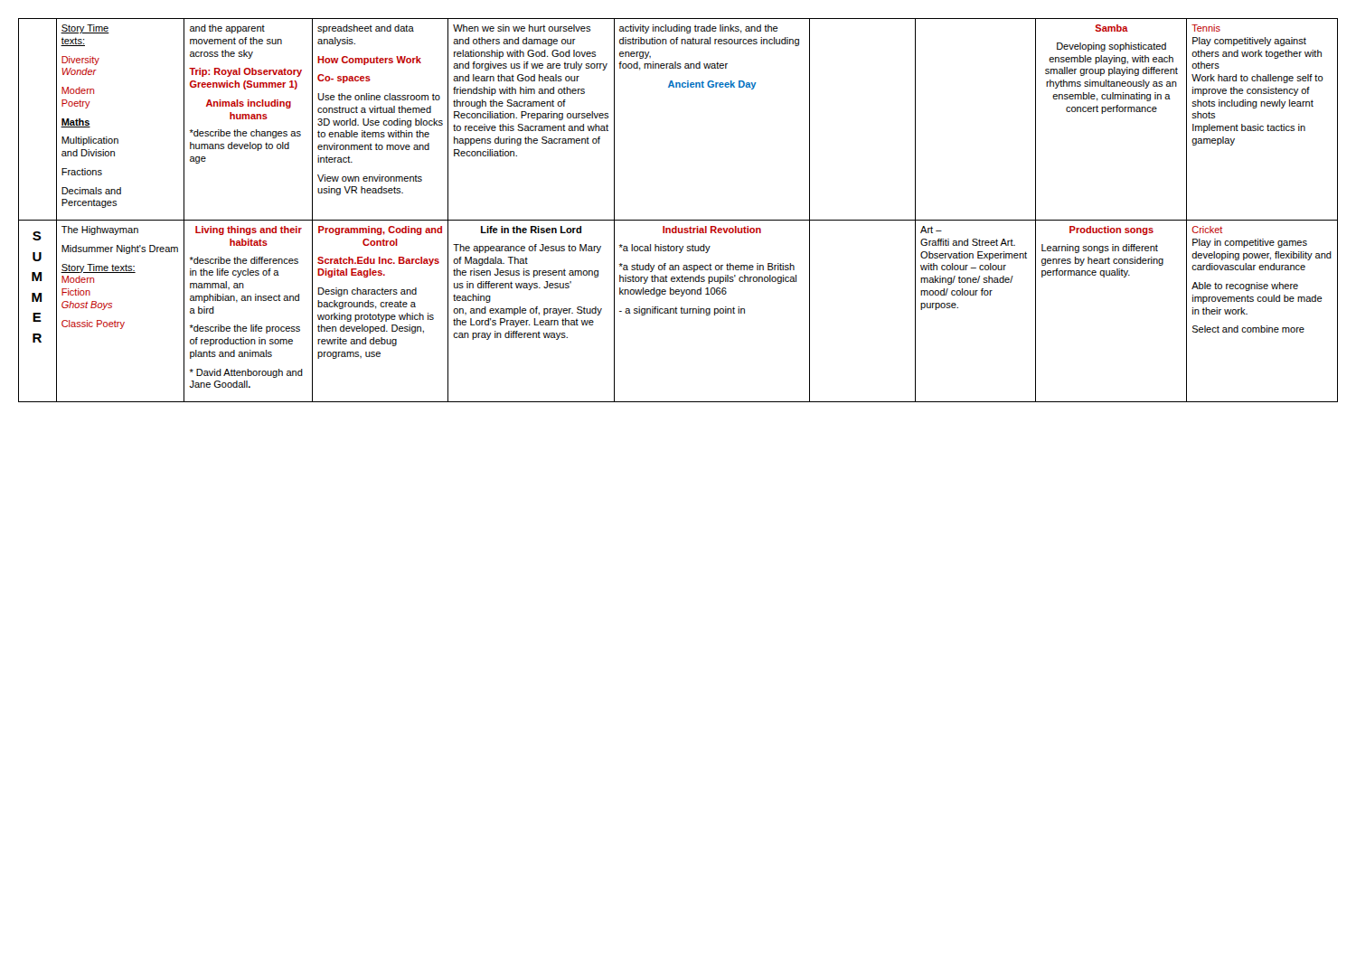| | Story Time texts: Diversity Wonder Modern Poetry Maths Multiplication and Division Fractions Decimals and Percentages | and the apparent movement of the sun across the sky Trip: Royal Observatory Greenwich (Summer 1) Animals including humans *describe the changes as humans develop to old age | spreadsheet and data analysis. How Computers Work Co- spaces Use the online classroom to construct a virtual themed 3D world. Use coding blocks to enable items within the environment to move and interact. View own environments using VR headsets. | When we sin we hurt ourselves and others and damage our relationship with God. God loves and forgives us if we are truly sorry and learn that God heals our friendship with him and others through the Sacrament of Reconciliation. Preparing ourselves to receive this Sacrament and what happens during the Sacrament of Reconciliation. | activity including trade links, and the distribution of natural resources including energy, food, minerals and water Ancient Greek Day | | | Samba Developing sophisticated ensemble playing, with each smaller group playing different rhythms simultaneously as an ensemble, culminating in a concert performance | Tennis Play competitively against others and work together with others Work hard to challenge self to improve the consistency of shots including newly learnt shots Implement basic tactics in gameplay |
| S U M M E R | The Highwayman Midsummer Night's Dream Story Time texts: Modern Fiction Ghost Boys Classic Poetry | Living things and their habitats *describe the differences in the life cycles of a mammal, an amphibian, an insect and a bird *describe the life process of reproduction in some plants and animals * David Attenborough and Jane Goodall . | Programming, Coding and Control Scratch.Edu Inc. Barclays Digital Eagles. Design characters and backgrounds, create a working prototype which is then developed. Design, rewrite and debug programs, use | Life in the Risen Lord The appearance of Jesus to Mary of Magdala. That the risen Jesus is present among us in different ways. Jesus' teaching on, and example of, prayer. Study the Lord's Prayer. Learn that we can pray in different ways. | Industrial Revolution *a local history study *a study of an aspect or theme in British history that extends pupils' chronological knowledge beyond 1066 - a significant turning point in | | Art – Graffiti and Street Art. Observation Experiment with colour – colour making/ tone/ shade/ mood/ colour for purpose. | Production songs Learning songs in different genres by heart considering performance quality. | Cricket Play in competitive games developing power, flexibility and cardiovascular endurance Able to recognise where improvements could be made in their work. Select and combine more |